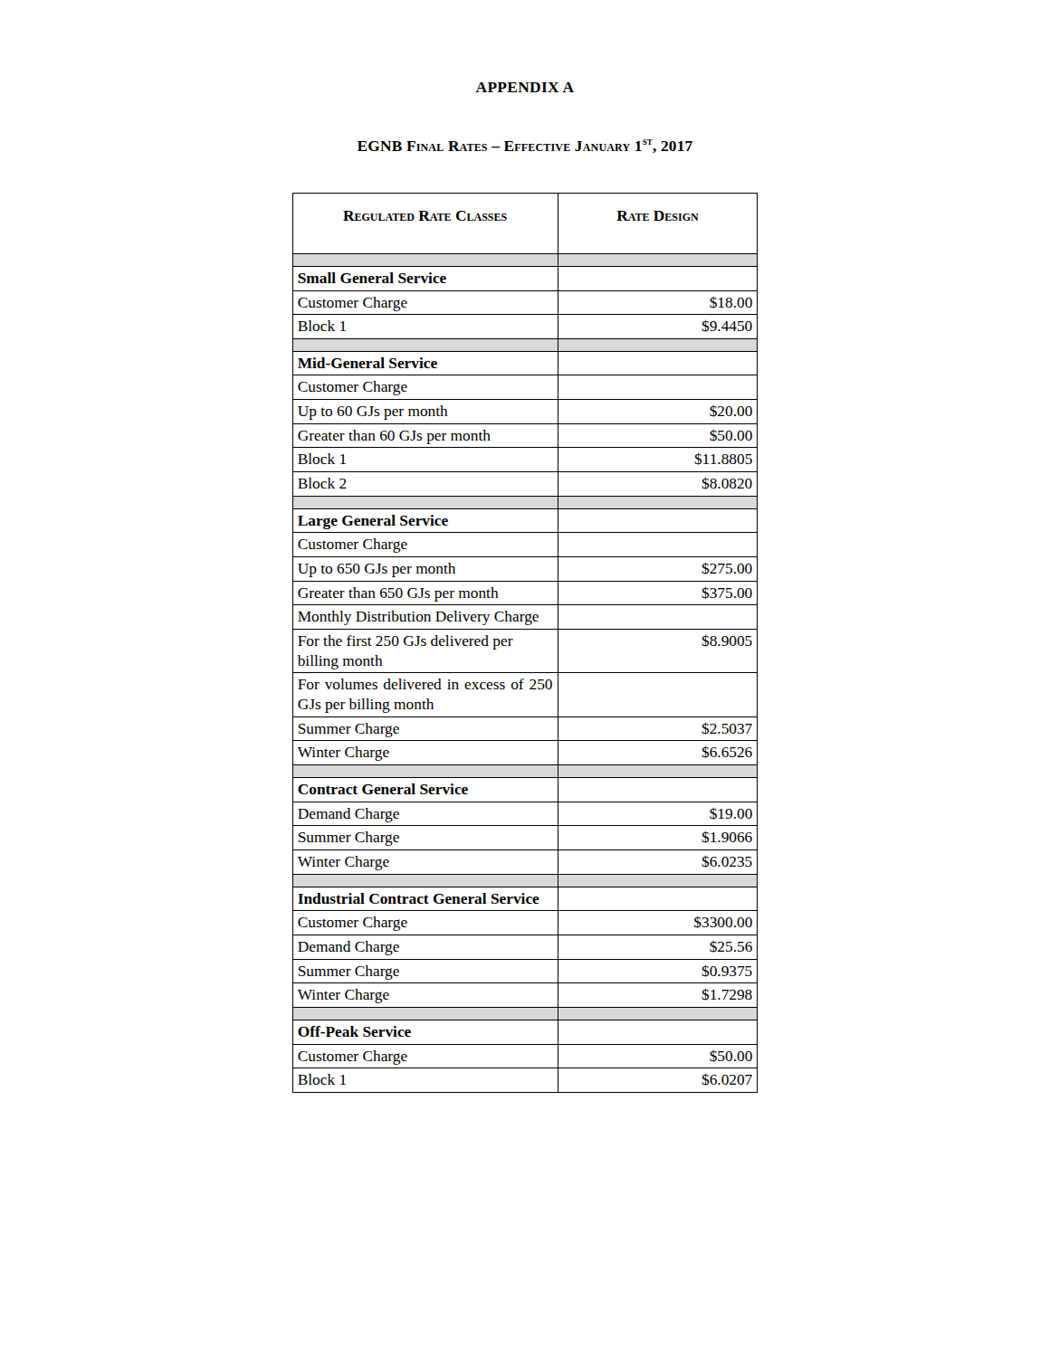APPENDIX A
EGNB Final Rates – Effective January 1st, 2017
| Regulated Rate Classes | Rate Design |
| --- | --- |
| Small General Service | |
| Customer Charge | $18.00 |
| Block 1 | $9.4450 |
| Mid-General Service | |
| Customer Charge | |
| Up to 60 GJs per month | $20.00 |
| Greater than 60 GJs per month | $50.00 |
| Block 1 | $11.8805 |
| Block 2 | $8.0820 |
| Large General Service | |
| Customer Charge | |
| Up to 650 GJs per month | $275.00 |
| Greater than 650 GJs per month | $375.00 |
| Monthly Distribution Delivery Charge | |
| For the first 250 GJs delivered per billing month | $8.9005 |
| For volumes delivered in excess of 250 GJs per billing month | |
| Summer Charge | $2.5037 |
| Winter Charge | $6.6526 |
| Contract General Service | |
| Demand Charge | $19.00 |
| Summer Charge | $1.9066 |
| Winter Charge | $6.0235 |
| Industrial Contract General Service | |
| Customer Charge | $3300.00 |
| Demand Charge | $25.56 |
| Summer Charge | $0.9375 |
| Winter Charge | $1.7298 |
| Off-Peak Service | |
| Customer Charge | $50.00 |
| Block 1 | $6.0207 |